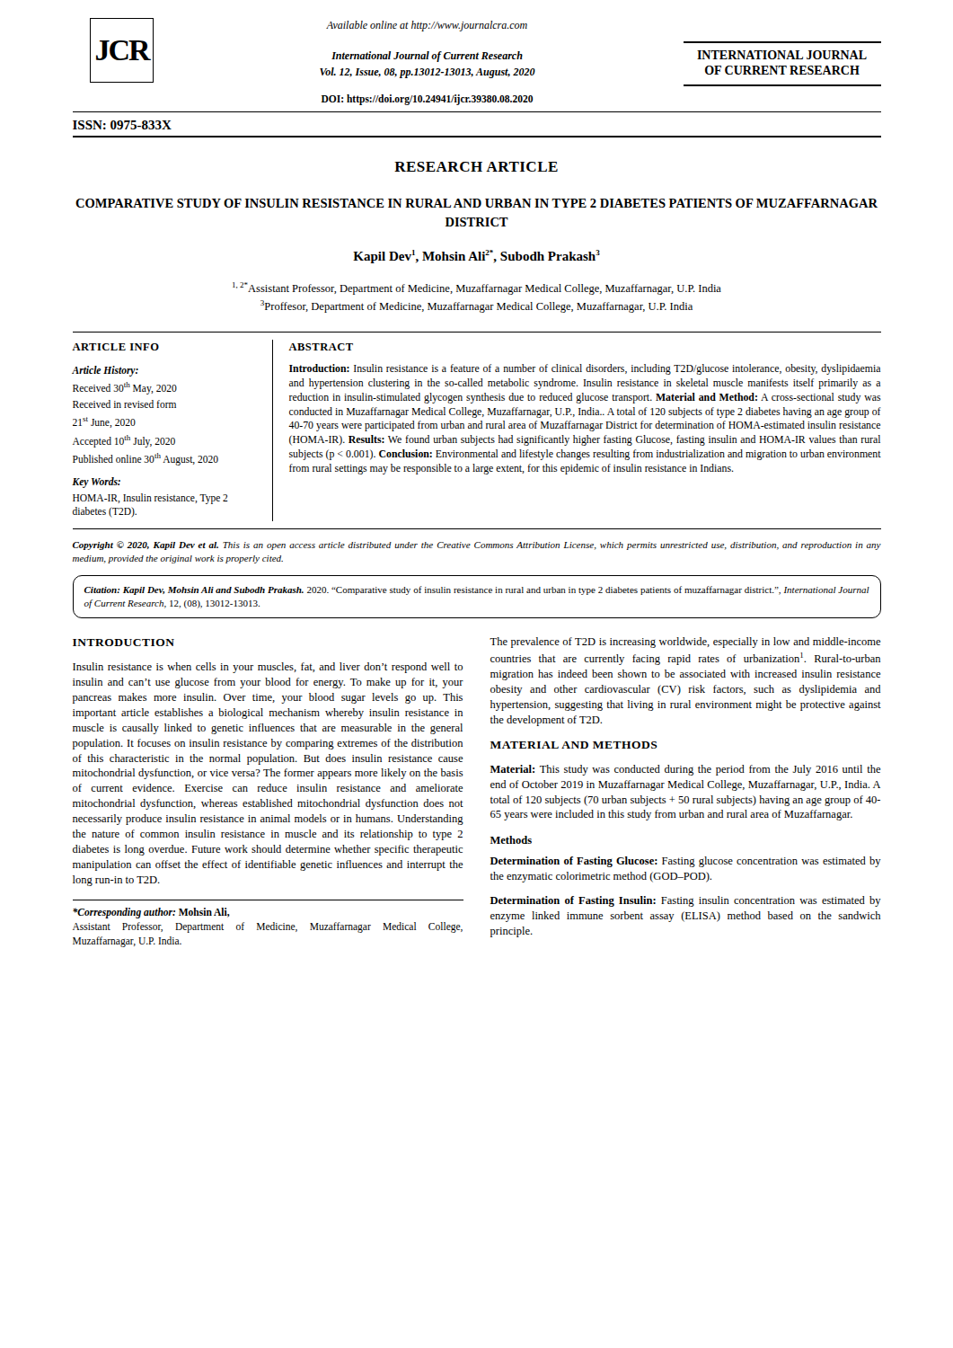JCR
Available online at http://www.journalcra.com
International Journal of Current Research
Vol. 12, Issue, 08, pp.13012-13013, August, 2020
DOI: https://doi.org/10.24941/ijcr.39380.08.2020
INTERNATIONAL JOURNAL
OF CURRENT RESEARCH
ISSN: 0975-833X
RESEARCH ARTICLE
Comparative Study of Insulin Resistance in Rural and Urban in Type 2 Diabetes Patients of Muzaffarnagar District
Kapil Dev1, Mohsin Ali2*, Subodh Prakash3
1, 2*Assistant Professor, Department of Medicine, Muzaffarnagar Medical College, Muzaffarnagar, U.P. India
3Proffesor, Department of Medicine, Muzaffarnagar Medical College, Muzaffarnagar, U.P. India
ARTICLE INFO
Article History:
Received 30th May, 2020
Received in revised form
21st June, 2020
Accepted 10th July, 2020
Published online 30th August, 2020
Key Words:
HOMA-IR, Insulin resistance, Type 2 diabetes (T2D).
ABSTRACT
Introduction: Insulin resistance is a feature of a number of clinical disorders, including T2D/glucose intolerance, obesity, dyslipidaemia and hypertension clustering in the so-called metabolic syndrome. Insulin resistance in skeletal muscle manifests itself primarily as a reduction in insulin-stimulated glycogen synthesis due to reduced glucose transport. Material and Method: A cross-sectional study was conducted in Muzaffarnagar Medical College, Muzaffarnagar, U.P., India.. A total of 120 subjects of type 2 diabetes having an age group of 40-70 years were participated from urban and rural area of Muzaffarnagar District for determination of HOMA-estimated insulin resistance (HOMA-IR). Results: We found urban subjects had significantly higher fasting Glucose, fasting insulin and HOMA-IR values than rural subjects (p < 0.001). Conclusion: Environmental and lifestyle changes resulting from industrialization and migration to urban environment from rural settings may be responsible to a large extent, for this epidemic of insulin resistance in Indians.
Copyright © 2020, Kapil Dev et al. This is an open access article distributed under the Creative Commons Attribution License, which permits unrestricted use, distribution, and reproduction in any medium, provided the original work is properly cited.
Citation: Kapil Dev, Mohsin Ali and Subodh Prakash. 2020. “Comparative study of insulin resistance in rural and urban in type 2 diabetes patients of muzaffarnagar district.”, International Journal of Current Research, 12, (08), 13012-13013.
INTRODUCTION
Insulin resistance is when cells in your muscles, fat, and liver don’t respond well to insulin and can’t use glucose from your blood for energy. To make up for it, your pancreas makes more insulin. Over time, your blood sugar levels go up. This important article establishes a biological mechanism whereby insulin resistance in muscle is causally linked to genetic influences that are measurable in the general population. It focuses on insulin resistance by comparing extremes of the distribution of this characteristic in the normal population. But does insulin resistance cause mitochondrial dysfunction, or vice versa? The former appears more likely on the basis of current evidence. Exercise can reduce insulin resistance and ameliorate mitochondrial dysfunction, whereas established mitochondrial dysfunction does not necessarily produce insulin resistance in animal models or in humans. Understanding the nature of common insulin resistance in muscle and its relationship to type 2 diabetes is long overdue. Future work should determine whether specific therapeutic manipulation can offset the effect of identifiable genetic influences and interrupt the long run-in to T2D.
*Corresponding author: Mohsin Ali,
Assistant Professor, Department of Medicine, Muzaffarnagar Medical College, Muzaffarnagar, U.P. India.
The prevalence of T2D is increasing worldwide, especially in low and middle-income countries that are currently facing rapid rates of urbanization1. Rural-to-urban migration has indeed been shown to be associated with increased insulin resistance obesity and other cardiovascular (CV) risk factors, such as dyslipidemia and hypertension, suggesting that living in rural environment might be protective against the development of T2D.
MATERIAL AND METHODS
Material: This study was conducted during the period from the July 2016 until the end of October 2019 in Muzaffarnagar Medical College, Muzaffarnagar, U.P., India. A total of 120 subjects (70 urban subjects + 50 rural subjects) having an age group of 40-65 years were included in this study from urban and rural area of Muzaffarnagar.
Methods
Determination of Fasting Glucose: Fasting glucose concentration was estimated by the enzymatic colorimetric method (GOD–POD).
Determination of Fasting Insulin: Fasting insulin concentration was estimated by enzyme linked immune sorbent assay (ELISA) method based on the sandwich principle.